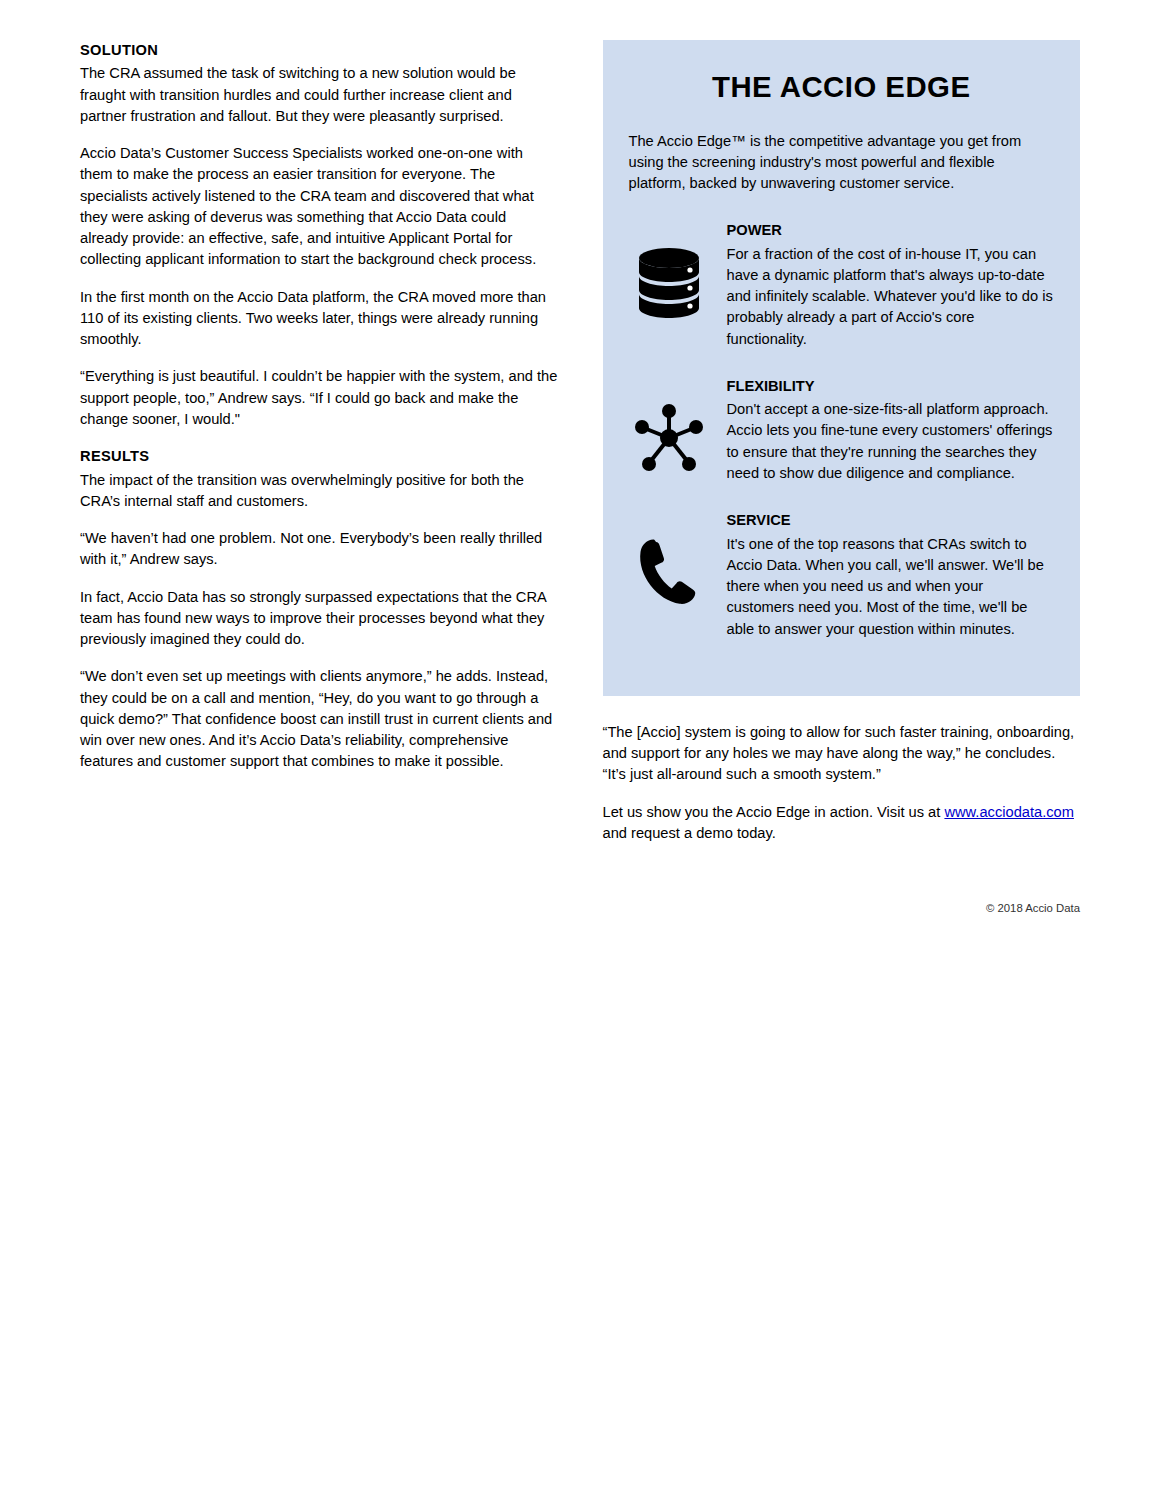SOLUTION
The CRA assumed the task of switching to a new solution would be fraught with transition hurdles and could further increase client and partner frustration and fallout. But they were pleasantly surprised.
Accio Data’s Customer Success Specialists worked one-on-one with them to make the process an easier transition for everyone. The specialists actively listened to the CRA team and discovered that what they were asking of deverus was something that Accio Data could already provide: an effective, safe, and intuitive Applicant Portal for collecting applicant information to start the background check process.
In the first month on the Accio Data platform, the CRA moved more than 110 of its existing clients. Two weeks later, things were already running smoothly.
“Everything is just beautiful. I couldn’t be happier with the system, and the support people, too,” Andrew says. “If I could go back and make the change sooner, I would."
RESULTS
The impact of the transition was overwhelmingly positive for both the CRA’s internal staff and customers.
“We haven’t had one problem. Not one. Everybody’s been really thrilled with it,” Andrew says.
In fact, Accio Data has so strongly surpassed expectations that the CRA team has found new ways to improve their processes beyond what they previously imagined they could do.
“We don’t even set up meetings with clients anymore,” he adds. Instead, they could be on a call and mention, “Hey, do you want to go through a quick demo?” That confidence boost can instill trust in current clients and win over new ones. And it’s Accio Data’s reliability, comprehensive features and customer support that combines to make it possible.
THE ACCIO EDGE
The Accio Edge™ is the competitive advantage you get from using the screening industry's most powerful and flexible platform, backed by unwavering customer service.
POWER
For a fraction of the cost of in-house IT, you can have a dynamic platform that's always up-to-date and infinitely scalable. Whatever you'd like to do is probably already a part of Accio's core functionality.
FLEXIBILITY
Don't accept a one-size-fits-all platform approach. Accio lets you fine-tune every customers' offerings to ensure that they're running the searches they need to show due diligence and compliance.
SERVICE
It's one of the top reasons that CRAs switch to Accio Data. When you call, we'll answer. We'll be there when you need us and when your customers need you. Most of the time, we'll be able to answer your question within minutes.
“The [Accio] system is going to allow for such faster training, onboarding, and support for any holes we may have along the way,” he concludes. “It’s just all-around such a smooth system.”
Let us show you the Accio Edge in action. Visit us at www.acciodata.com and request a demo today.
© 2018 Accio Data